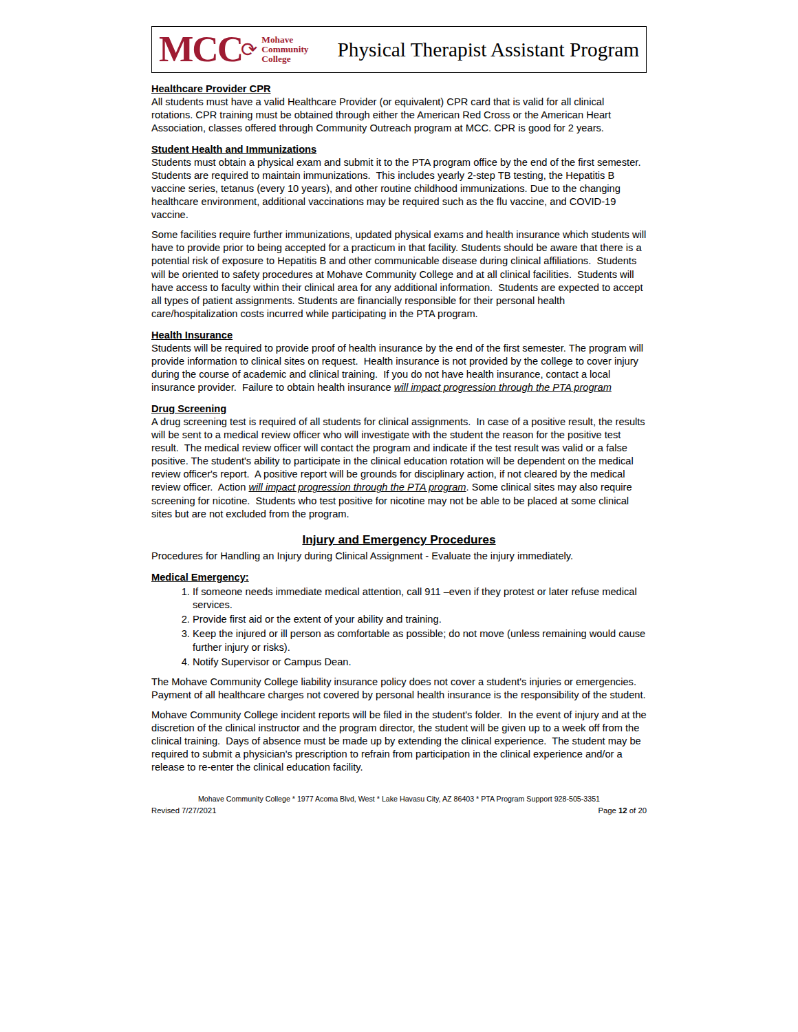MCC ⟳ Mohave
Community
College
Physical Therapist Assistant Program
Healthcare Provider CPR
All students must have a valid Healthcare Provider (or equivalent) CPR card that is valid for all clinical rotations. CPR training must be obtained through either the American Red Cross or the American Heart Association, classes offered through Community Outreach program at MCC. CPR is good for 2 years.
Student Health and Immunizations
Students must obtain a physical exam and submit it to the PTA program office by the end of the first semester. Students are required to maintain immunizations. This includes yearly 2-step TB testing, the Hepatitis B vaccine series, tetanus (every 10 years), and other routine childhood immunizations. Due to the changing healthcare environment, additional vaccinations may be required such as the flu vaccine, and COVID-19 vaccine.
Some facilities require further immunizations, updated physical exams and health insurance which students will have to provide prior to being accepted for a practicum in that facility. Students should be aware that there is a potential risk of exposure to Hepatitis B and other communicable disease during clinical affiliations. Students will be oriented to safety procedures at Mohave Community College and at all clinical facilities. Students will have access to faculty within their clinical area for any additional information. Students are expected to accept all types of patient assignments. Students are financially responsible for their personal health care/hospitalization costs incurred while participating in the PTA program.
Health Insurance
Students will be required to provide proof of health insurance by the end of the first semester. The program will provide information to clinical sites on request. Health insurance is not provided by the college to cover injury during the course of academic and clinical training. If you do not have health insurance, contact a local insurance provider. Failure to obtain health insurance will impact progression through the PTA program
Drug Screening
A drug screening test is required of all students for clinical assignments. In case of a positive result, the results will be sent to a medical review officer who will investigate with the student the reason for the positive test result. The medical review officer will contact the program and indicate if the test result was valid or a false positive. The student's ability to participate in the clinical education rotation will be dependent on the medical review officer's report. A positive report will be grounds for disciplinary action, if not cleared by the medical review officer. Action will impact progression through the PTA program. Some clinical sites may also require screening for nicotine. Students who test positive for nicotine may not be able to be placed at some clinical sites but are not excluded from the program.
Injury and Emergency Procedures
Procedures for Handling an Injury during Clinical Assignment - Evaluate the injury immediately.
Medical Emergency:
If someone needs immediate medical attention, call 911 –even if they protest or later refuse medical services.
Provide first aid or the extent of your ability and training.
Keep the injured or ill person as comfortable as possible; do not move (unless remaining would cause further injury or risks).
Notify Supervisor or Campus Dean.
The Mohave Community College liability insurance policy does not cover a student's injuries or emergencies. Payment of all healthcare charges not covered by personal health insurance is the responsibility of the student.
Mohave Community College incident reports will be filed in the student's folder. In the event of injury and at the discretion of the clinical instructor and the program director, the student will be given up to a week off from the clinical training. Days of absence must be made up by extending the clinical experience. The student may be required to submit a physician's prescription to refrain from participation in the clinical experience and/or a release to re-enter the clinical education facility.
Mohave Community College * 1977 Acoma Blvd, West * Lake Havasu City, AZ 86403 * PTA Program Support 928-505-3351
Revised 7/27/2021 Page 12 of 20